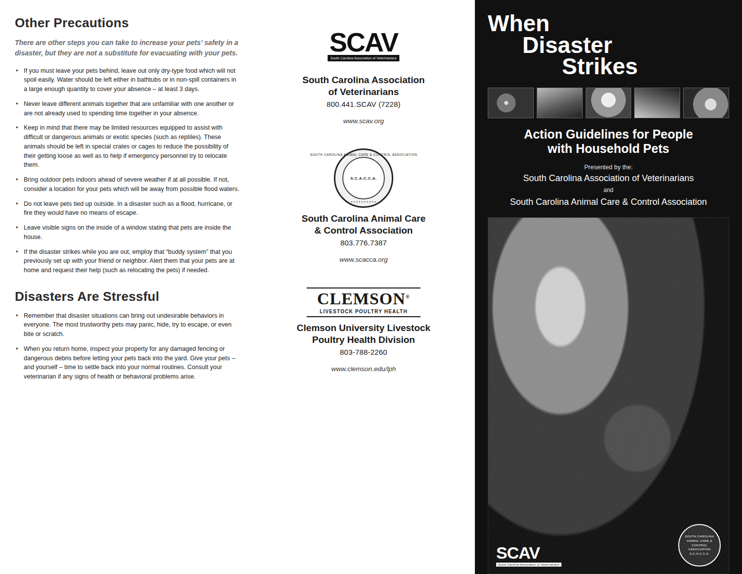Other Precautions
There are other steps you can take to increase your pets’ safety in a disaster, but they are not a substitute for evacuating with your pets.
If you must leave your pets behind, leave out only dry-type food which will not spoil easily. Water should be left either in bathtubs or in non-spill containers in a large enough quantity to cover your absence – at least 3 days.
Never leave different animals together that are unfamiliar with one another or are not already used to spending time together in your absence.
Keep in mind that there may be limited resources equipped to assist with difficult or dangerous animals or exotic species (such as reptiles). These animals should be left in special crates or cages to reduce the possibility of their getting loose as well as to help if emergency personnel try to relocate them.
Bring outdoor pets indoors ahead of severe weather if at all possible. If not, consider a location for your pets which will be away from possible flood waters.
Do not leave pets tied up outside. In a disaster such as a flood, hurricane, or fire they would have no means of escape.
Leave visible signs on the inside of a window stating that pets are inside the house.
If the disaster strikes while you are out, employ that “buddy system” that you previously set up with your friend or neighbor. Alert them that your pets are at home and request their help (such as relocating the pets) if needed.
Disasters Are Stressful
Remember that disaster situations can bring out undesirable behaviors in everyone. The most trustworthy pets may panic, hide, try to escape, or even bite or scratch.
When you return home, inspect your property for any damaged fencing or dangerous debris before letting your pets back into the yard. Give your pets – and yourself – time to settle back into your normal routines. Consult your veterinarian if any signs of health or behavioral problems arise.
SCAV South Carolina Association of Veterinarians
South Carolina Association
of Veterinarians
800.441.SCAV (7228)
www.scav.org
SOUTH CAROLINA ANIMAL CARE & CONTROL ASSOCIATION • • • • • • • • • •
S.C.A.C.C.A.
South Carolina Animal Care
& Control Association
803.776.7387
www.scacca.org
CLEMSON®
LIVESTOCK POULTRY HEALTH
Clemson University Livestock
Poultry Health Division
803-788-2260
www.clemson.edu/lph
When Disaster Strikes
Action Guidelines for People
with Household Pets
Presented by the:
South Carolina Association of Veterinarians
and
South Carolina Animal Care & Control Association
SCAV South Carolina Association of Veterinarians
SOUTH CAROLINA ANIMAL CARE & CONTROL ASSOCIATION
S.C.A.C.C.A.